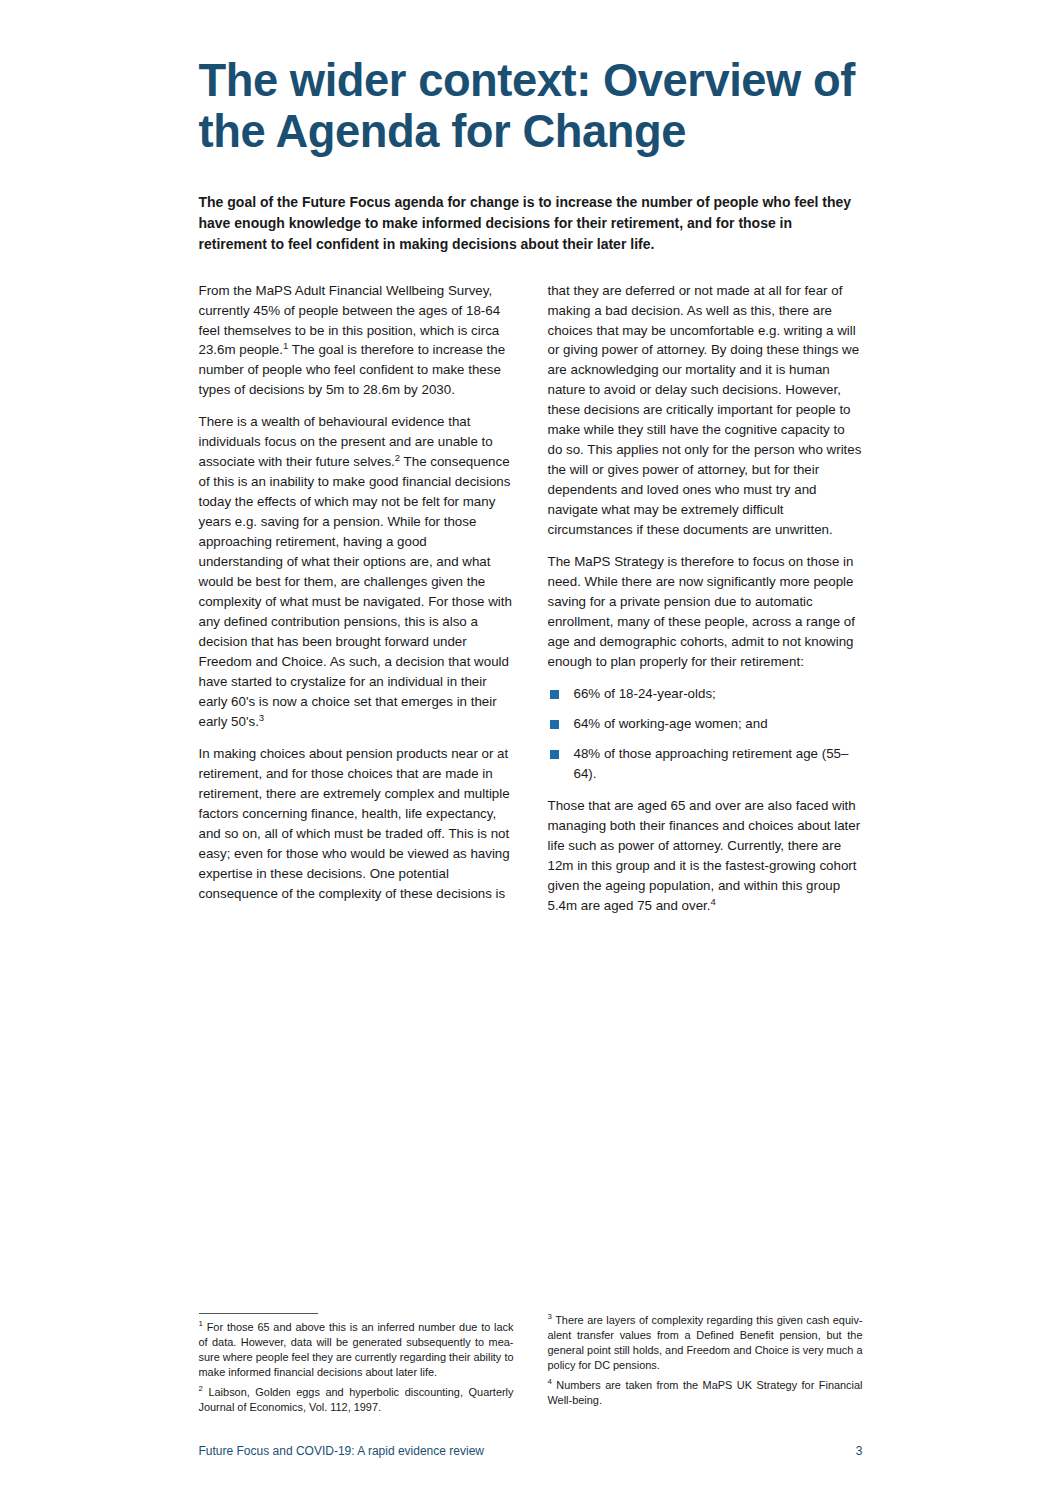The wider context: Overview of the Agenda for Change
The goal of the Future Focus agenda for change is to increase the number of people who feel they have enough knowledge to make informed decisions for their retirement, and for those in retirement to feel confident in making decisions about their later life.
From the MaPS Adult Financial Wellbeing Survey, currently 45% of people between the ages of 18-64 feel themselves to be in this position, which is circa 23.6m people.1 The goal is therefore to increase the number of people who feel confident to make these types of decisions by 5m to 28.6m by 2030.
There is a wealth of behavioural evidence that individuals focus on the present and are unable to associate with their future selves.2 The consequence of this is an inability to make good financial decisions today the effects of which may not be felt for many years e.g. saving for a pension. While for those approaching retirement, having a good understanding of what their options are, and what would be best for them, are challenges given the complexity of what must be navigated. For those with any defined contribution pensions, this is also a decision that has been brought forward under Freedom and Choice. As such, a decision that would have started to crystalize for an individual in their early 60's is now a choice set that emerges in their early 50's.3
In making choices about pension products near or at retirement, and for those choices that are made in retirement, there are extremely complex and multiple factors concerning finance, health, life expectancy, and so on, all of which must be traded off. This is not easy; even for those who would be viewed as having expertise in these decisions. One potential consequence of the complexity of these decisions is that they are deferred or not made at all for fear of making a bad decision. As well as this, there are choices that may be uncomfortable e.g. writing a will or giving power of attorney. By doing these things we are acknowledging our mortality and it is human nature to avoid or delay such decisions. However, these decisions are critically important for people to make while they still have the cognitive capacity to do so. This applies not only for the person who writes the will or gives power of attorney, but for their dependents and loved ones who must try and navigate what may be extremely difficult circumstances if these documents are unwritten.
The MaPS Strategy is therefore to focus on those in need. While there are now significantly more people saving for a private pension due to automatic enrollment, many of these people, across a range of age and demographic cohorts, admit to not knowing enough to plan properly for their retirement:
66% of 18-24-year-olds;
64% of working-age women; and
48% of those approaching retirement age (55–64).
Those that are aged 65 and over are also faced with managing both their finances and choices about later life such as power of attorney. Currently, there are 12m in this group and it is the fastest-growing cohort given the ageing population, and within this group 5.4m are aged 75 and over.4
1 For those 65 and above this is an inferred number due to lack of data. However, data will be generated subsequently to measure where people feel they are currently regarding their ability to make informed financial decisions about later life.
2 Laibson, Golden eggs and hyperbolic discounting, Quarterly Journal of Economics, Vol. 112, 1997.
3 There are layers of complexity regarding this given cash equivalent transfer values from a Defined Benefit pension, but the general point still holds, and Freedom and Choice is very much a policy for DC pensions.
4 Numbers are taken from the MaPS UK Strategy for Financial Well-being.
Future Focus and COVID-19: A rapid evidence review 3